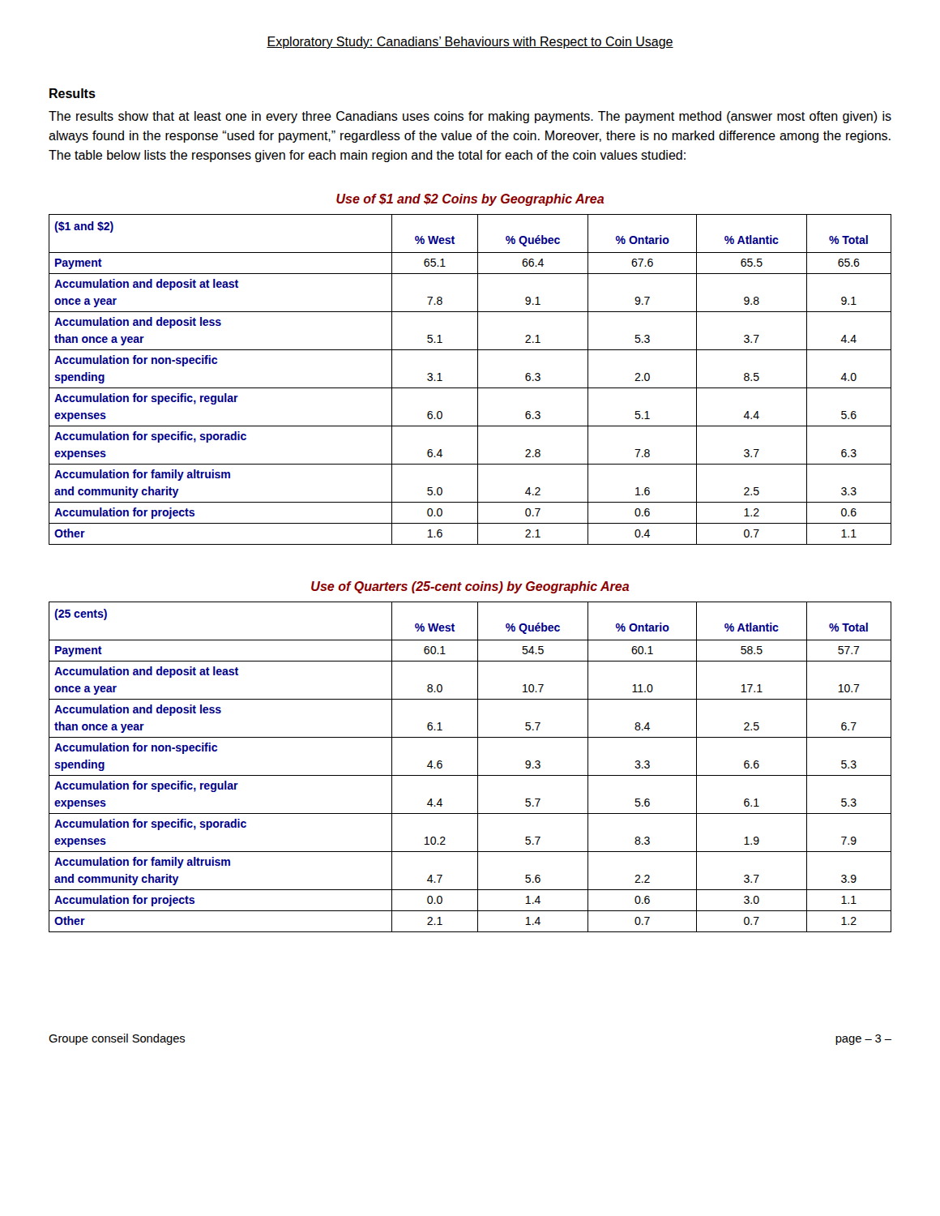Exploratory Study: Canadians’ Behaviours with Respect to Coin Usage
Results
The results show that at least one in every three Canadians uses coins for making payments. The payment method (answer most often given) is always found in the response “used for payment,” regardless of the value of the coin. Moreover, there is no marked difference among the regions. The table below lists the responses given for each main region and the total for each of the coin values studied:
Use of $1 and $2 Coins by Geographic Area
| ($1 and $2) | % West | % Québec | % Ontario | % Atlantic | % Total |
| --- | --- | --- | --- | --- | --- |
| Payment | 65.1 | 66.4 | 67.6 | 65.5 | 65.6 |
| Accumulation and deposit at least once a year | 7.8 | 9.1 | 9.7 | 9.8 | 9.1 |
| Accumulation and deposit less than once a year | 5.1 | 2.1 | 5.3 | 3.7 | 4.4 |
| Accumulation for non-specific spending | 3.1 | 6.3 | 2.0 | 8.5 | 4.0 |
| Accumulation for specific, regular expenses | 6.0 | 6.3 | 5.1 | 4.4 | 5.6 |
| Accumulation for specific, sporadic expenses | 6.4 | 2.8 | 7.8 | 3.7 | 6.3 |
| Accumulation for family altruism and community charity | 5.0 | 4.2 | 1.6 | 2.5 | 3.3 |
| Accumulation for projects | 0.0 | 0.7 | 0.6 | 1.2 | 0.6 |
| Other | 1.6 | 2.1 | 0.4 | 0.7 | 1.1 |
Use of Quarters (25-cent coins) by Geographic Area
| (25 cents) | % West | % Québec | % Ontario | % Atlantic | % Total |
| --- | --- | --- | --- | --- | --- |
| Payment | 60.1 | 54.5 | 60.1 | 58.5 | 57.7 |
| Accumulation and deposit at least once a year | 8.0 | 10.7 | 11.0 | 17.1 | 10.7 |
| Accumulation and deposit less than once a year | 6.1 | 5.7 | 8.4 | 2.5 | 6.7 |
| Accumulation for non-specific spending | 4.6 | 9.3 | 3.3 | 6.6 | 5.3 |
| Accumulation for specific, regular expenses | 4.4 | 5.7 | 5.6 | 6.1 | 5.3 |
| Accumulation for specific, sporadic expenses | 10.2 | 5.7 | 8.3 | 1.9 | 7.9 |
| Accumulation for family altruism and community charity | 4.7 | 5.6 | 2.2 | 3.7 | 3.9 |
| Accumulation for projects | 0.0 | 1.4 | 0.6 | 3.0 | 1.1 |
| Other | 2.1 | 1.4 | 0.7 | 0.7 | 1.2 |
Groupe conseil Sondages page – 3 –